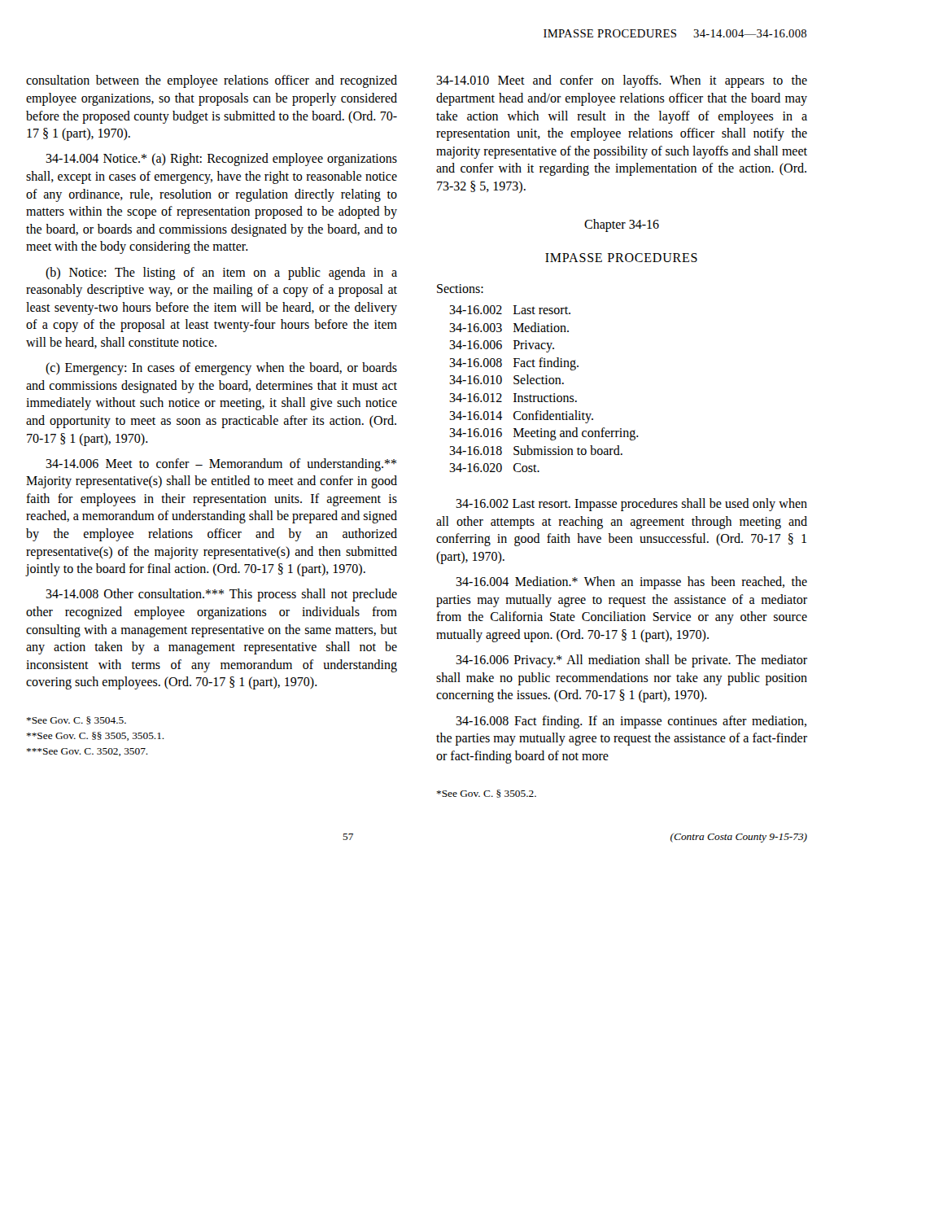IMPASSE PROCEDURES 34-14.004—34-16.008
consultation between the employee relations officer and recognized employee organizations, so that proposals can be properly considered before the proposed county budget is submitted to the board. (Ord. 70-17 § 1 (part), 1970).
34-14.004 Notice.* (a) Right: Recognized employee organizations shall, except in cases of emergency, have the right to reasonable notice of any ordinance, rule, resolution or regulation directly relating to matters within the scope of representation proposed to be adopted by the board, or boards and commissions designated by the board, and to meet with the body considering the matter.
(b) Notice: The listing of an item on a public agenda in a reasonably descriptive way, or the mailing of a copy of a proposal at least seventy-two hours before the item will be heard, or the delivery of a copy of the proposal at least twenty-four hours before the item will be heard, shall constitute notice.
(c) Emergency: In cases of emergency when the board, or boards and commissions designated by the board, determines that it must act immediately without such notice or meeting, it shall give such notice and opportunity to meet as soon as practicable after its action. (Ord. 70-17 § 1 (part), 1970).
34-14.006 Meet to confer – Memorandum of understanding.** Majority representative(s) shall be entitled to meet and confer in good faith for employees in their representation units. If agreement is reached, a memorandum of understanding shall be prepared and signed by the employee relations officer and by an authorized representative(s) of the majority representative(s) and then submitted jointly to the board for final action. (Ord. 70-17 § 1 (part), 1970).
34-14.008 Other consultation.*** This process shall not preclude other recognized employee organizations or individuals from consulting with a management representative on the same matters, but any action taken by a management representative shall not be inconsistent with terms of any memorandum of understanding covering such employees. (Ord. 70-17 § 1 (part), 1970).
*See Gov. C. § 3504.5.
**See Gov. C. §§ 3505, 3505.1.
***See Gov. C. 3502, 3507.
34-14.010 Meet and confer on layoffs. When it appears to the department head and/or employee relations officer that the board may take action which will result in the layoff of employees in a representation unit, the employee relations officer shall notify the majority representative of the possibility of such layoffs and shall meet and confer with it regarding the implementation of the action. (Ord. 73-32 § 5, 1973).
Chapter 34-16
IMPASSE PROCEDURES
Sections:
| 34-16.002 | Last resort. |
| 34-16.003 | Mediation. |
| 34-16.006 | Privacy. |
| 34-16.008 | Fact finding. |
| 34-16.010 | Selection. |
| 34-16.012 | Instructions. |
| 34-16.014 | Confidentiality. |
| 34-16.016 | Meeting and conferring. |
| 34-16.018 | Submission to board. |
| 34-16.020 | Cost. |
34-16.002 Last resort. Impasse procedures shall be used only when all other attempts at reaching an agreement through meeting and conferring in good faith have been unsuccessful. (Ord. 70-17 § 1 (part), 1970).
34-16.004 Mediation.* When an impasse has been reached, the parties may mutually agree to request the assistance of a mediator from the California State Conciliation Service or any other source mutually agreed upon. (Ord. 70-17 § 1 (part), 1970).
34-16.006 Privacy.* All mediation shall be private. The mediator shall make no public recommendations nor take any public position concerning the issues. (Ord. 70-17 § 1 (part), 1970).
34-16.008 Fact finding. If an impasse continues after mediation, the parties may mutually agree to request the assistance of a fact-finder or fact-finding board of not more
*See Gov. C. § 3505.2.
(Contra Costa County 9-15-73)
57